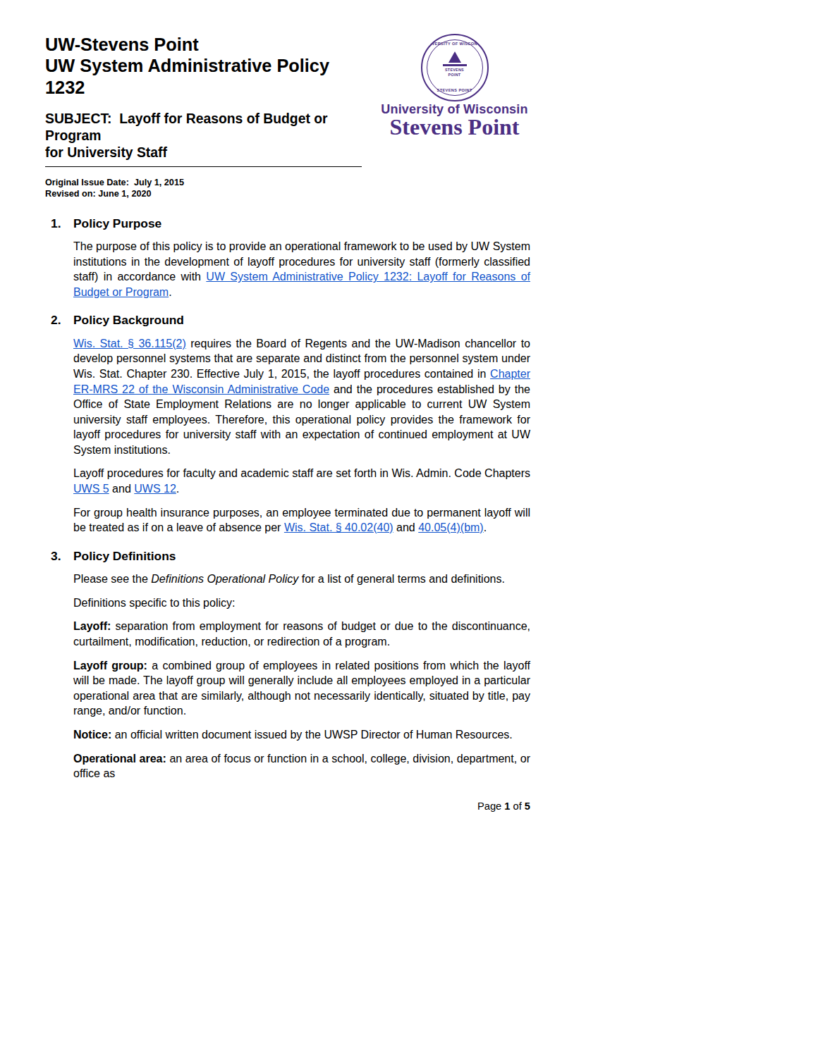UW-Stevens Point
UW System Administrative Policy 1232
SUBJECT: Layoff for Reasons of Budget or Program
for University Staff
UNIVERSITY OF WISCONSIN
STEVENS POINT
STEVENS POINT
University of Wisconsin
Stevens Point
Original Issue Date: July 1, 2015
Revised on: June 1, 2020
Policy Purpose
The purpose of this policy is to provide an operational framework to be used by UW System institutions in the development of layoff procedures for university staff (formerly classified staff) in accordance with UW System Administrative Policy 1232: Layoff for Reasons of Budget or Program.
Policy Background
Wis. Stat. § 36.115(2) requires the Board of Regents and the UW-Madison chancellor to develop personnel systems that are separate and distinct from the personnel system under Wis. Stat. Chapter 230. Effective July 1, 2015, the layoff procedures contained in Chapter ER-MRS 22 of the Wisconsin Administrative Code and the procedures established by the Office of State Employment Relations are no longer applicable to current UW System university staff employees. Therefore, this operational policy provides the framework for layoff procedures for university staff with an expectation of continued employment at UW System institutions.
Layoff procedures for faculty and academic staff are set forth in Wis. Admin. Code Chapters UWS 5 and UWS 12.
For group health insurance purposes, an employee terminated due to permanent layoff will be treated as if on a leave of absence per Wis. Stat. § 40.02(40) and 40.05(4)(bm).
Policy Definitions
Please see the Definitions Operational Policy for a list of general terms and definitions.
Definitions specific to this policy:
Layoff: separation from employment for reasons of budget or due to the discontinuance, curtailment, modification, reduction, or redirection of a program.
Layoff group: a combined group of employees in related positions from which the layoff will be made. The layoff group will generally include all employees employed in a particular operational area that are similarly, although not necessarily identically, situated by title, pay range, and/or function.
Notice: an official written document issued by the UWSP Director of Human Resources.
Operational area: an area of focus or function in a school, college, division, department, or office as
Page 1 of 5